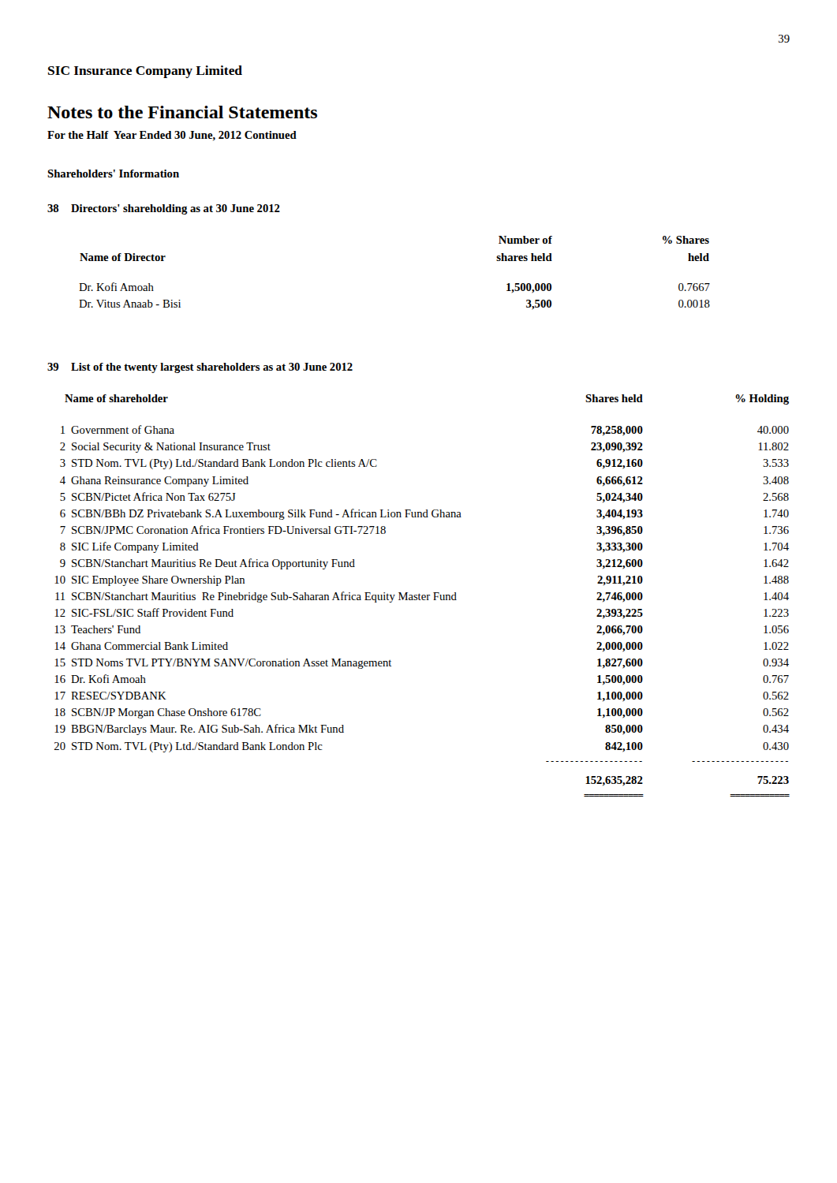39
SIC Insurance Company Limited
Notes to the Financial Statements
For the Half Year Ended 30 June, 2012 Continued
Shareholders' Information
38 Directors' shareholding as at 30 June 2012
| | Number of | % Shares |
| --- | --- | --- |
| Name of Director | shares held | held |
| Dr. Kofi Amoah | 1,500,000 | 0.7667 |
| Dr. Vitus Anaab - Bisi | 3,500 | 0.0018 |
39 List of the twenty largest shareholders as at 30 June 2012
| Name of shareholder | Shares held | % Holding |
| --- | --- | --- |
| 1 | Government of Ghana | 78,258,000 | 40.000 |
| 2 | Social Security & National Insurance Trust | 23,090,392 | 11.802 |
| 3 | STD Nom. TVL (Pty) Ltd./Standard Bank London Plc clients A/C | 6,912,160 | 3.533 |
| 4 | Ghana Reinsurance Company Limited | 6,666,612 | 3.408 |
| 5 | SCBN/Pictet Africa Non Tax 6275J | 5,024,340 | 2.568 |
| 6 | SCBN/BBh DZ Privatebank S.A Luxembourg Silk Fund - African Lion Fund Ghana | 3,404,193 | 1.740 |
| 7 | SCBN/JPMC Coronation Africa Frontiers FD-Universal GTI-72718 | 3,396,850 | 1.736 |
| 8 | SIC Life Company Limited | 3,333,300 | 1.704 |
| 9 | SCBN/Stanchart Mauritius Re Deut Africa Opportunity Fund | 3,212,600 | 1.642 |
| 10 | SIC Employee Share Ownership Plan | 2,911,210 | 1.488 |
| 11 | SCBN/Stanchart Mauritius Re Pinebridge Sub-Saharan Africa Equity Master Fund | 2,746,000 | 1.404 |
| 12 | SIC-FSL/SIC Staff Provident Fund | 2,393,225 | 1.223 |
| 13 | Teachers' Fund | 2,066,700 | 1.056 |
| 14 | Ghana Commercial Bank Limited | 2,000,000 | 1.022 |
| 15 | STD Noms TVL PTY/BNYM SANV/Coronation Asset Management | 1,827,600 | 0.934 |
| 16 | Dr. Kofi Amoah | 1,500,000 | 0.767 |
| 17 | RESEC/SYDBANK | 1,100,000 | 0.562 |
| 18 | SCBN/JP Morgan Chase Onshore 6178C | 1,100,000 | 0.562 |
| 19 | BBGN/Barclays Maur. Re. AIG Sub-Sah. Africa Mkt Fund | 850,000 | 0.434 |
| 20 | STD Nom. TVL (Pty) Ltd./Standard Bank London Plc | 842,100 | 0.430 |
| | -------------------- | -------------------- |
| | 152,635,282 | 75.223 |
| | ============ | ============ |